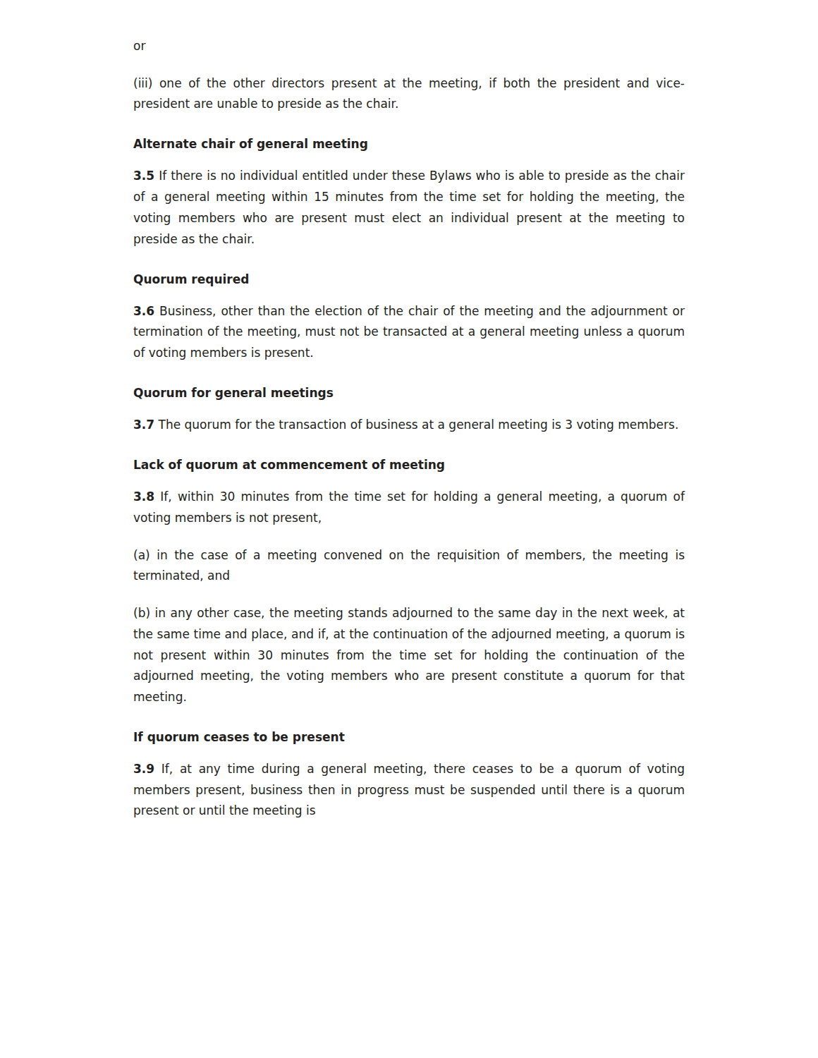or
(iii) one of the other directors present at the meeting, if both the president and vice-president are unable to preside as the chair.
Alternate chair of general meeting
3.5 If there is no individual entitled under these Bylaws who is able to preside as the chair of a general meeting within 15 minutes from the time set for holding the meeting, the voting members who are present must elect an individual present at the meeting to preside as the chair.
Quorum required
3.6 Business, other than the election of the chair of the meeting and the adjournment or termination of the meeting, must not be transacted at a general meeting unless a quorum of voting members is present.
Quorum for general meetings
3.7 The quorum for the transaction of business at a general meeting is 3 voting members.
Lack of quorum at commencement of meeting
3.8 If, within 30 minutes from the time set for holding a general meeting, a quorum of voting members is not present,
(a) in the case of a meeting convened on the requisition of members, the meeting is terminated, and
(b) in any other case, the meeting stands adjourned to the same day in the next week, at the same time and place, and if, at the continuation of the adjourned meeting, a quorum is not present within 30 minutes from the time set for holding the continuation of the adjourned meeting, the voting members who are present constitute a quorum for that meeting.
If quorum ceases to be present
3.9 If, at any time during a general meeting, there ceases to be a quorum of voting members present, business then in progress must be suspended until there is a quorum present or until the meeting is